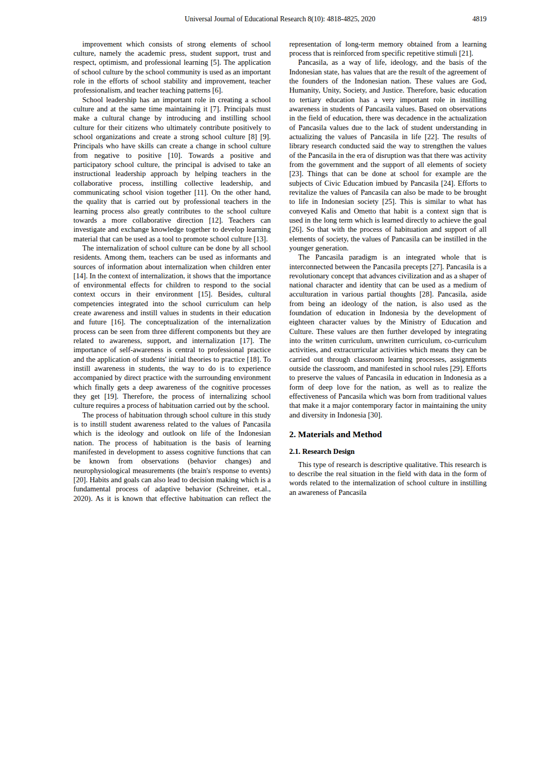Universal Journal of Educational Research 8(10): 4818-4825, 2020 4819
improvement which consists of strong elements of school culture, namely the academic press, student support, trust and respect, optimism, and professional learning [5]. The application of school culture by the school community is used as an important role in the efforts of school stability and improvement, teacher professionalism, and teacher teaching patterns [6].
School leadership has an important role in creating a school culture and at the same time maintaining it [7]. Principals must make a cultural change by introducing and instilling school culture for their citizens who ultimately contribute positively to school organizations and create a strong school culture [8] [9]. Principals who have skills can create a change in school culture from negative to positive [10]. Towards a positive and participatory school culture, the principal is advised to take an instructional leadership approach by helping teachers in the collaborative process, instilling collective leadership, and communicating school vision together [11]. On the other hand, the quality that is carried out by professional teachers in the learning process also greatly contributes to the school culture towards a more collaborative direction [12]. Teachers can investigate and exchange knowledge together to develop learning material that can be used as a tool to promote school culture [13].
The internalization of school culture can be done by all school residents. Among them, teachers can be used as informants and sources of information about internalization when children enter [14]. In the context of internalization, it shows that the importance of environmental effects for children to respond to the social context occurs in their environment [15]. Besides, cultural competencies integrated into the school curriculum can help create awareness and instill values in students in their education and future [16]. The conceptualization of the internalization process can be seen from three different components but they are related to awareness, support, and internalization [17]. The importance of self-awareness is central to professional practice and the application of students' initial theories to practice [18]. To instill awareness in students, the way to do is to experience accompanied by direct practice with the surrounding environment which finally gets a deep awareness of the cognitive processes they get [19]. Therefore, the process of internalizing school culture requires a process of habituation carried out by the school.
The process of habituation through school culture in this study is to instill student awareness related to the values of Pancasila which is the ideology and outlook on life of the Indonesian nation. The process of habituation is the basis of learning manifested in development to assess cognitive functions that can be known from observations (behavior changes) and neurophysiological measurements (the brain's response to events) [20]. Habits and goals can also lead to decision making which is a fundamental process of adaptive behavior (Schreiner, et.al., 2020). As it is known that effective habituation can reflect the representation of long-term memory obtained from a learning process that is reinforced from specific repetitive stimuli [21].
Pancasila, as a way of life, ideology, and the basis of the Indonesian state, has values that are the result of the agreement of the founders of the Indonesian nation. These values are God, Humanity, Unity, Society, and Justice. Therefore, basic education to tertiary education has a very important role in instilling awareness in students of Pancasila values. Based on observations in the field of education, there was decadence in the actualization of Pancasila values due to the lack of student understanding in actualizing the values of Pancasila in life [22]. The results of library research conducted said the way to strengthen the values of the Pancasila in the era of disruption was that there was activity from the government and the support of all elements of society [23]. Things that can be done at school for example are the subjects of Civic Education imbued by Pancasila [24]. Efforts to revitalize the values of Pancasila can also be made to be brought to life in Indonesian society [25]. This is similar to what has conveyed Kalis and Ometto that habit is a context sign that is used in the long term which is learned directly to achieve the goal [26]. So that with the process of habituation and support of all elements of society, the values of Pancasila can be instilled in the younger generation.
The Pancasila paradigm is an integrated whole that is interconnected between the Pancasila precepts [27]. Pancasila is a revolutionary concept that advances civilization and as a shaper of national character and identity that can be used as a medium of acculturation in various partial thoughts [28]. Pancasila, aside from being an ideology of the nation, is also used as the foundation of education in Indonesia by the development of eighteen character values by the Ministry of Education and Culture. These values are then further developed by integrating into the written curriculum, unwritten curriculum, co-curriculum activities, and extracurricular activities which means they can be carried out through classroom learning processes, assignments outside the classroom, and manifested in school rules [29]. Efforts to preserve the values of Pancasila in education in Indonesia as a form of deep love for the nation, as well as to realize the effectiveness of Pancasila which was born from traditional values that make it a major contemporary factor in maintaining the unity and diversity in Indonesia [30].
2. Materials and Method
2.1. Research Design
This type of research is descriptive qualitative. This research is to describe the real situation in the field with data in the form of words related to the internalization of school culture in instilling an awareness of Pancasila